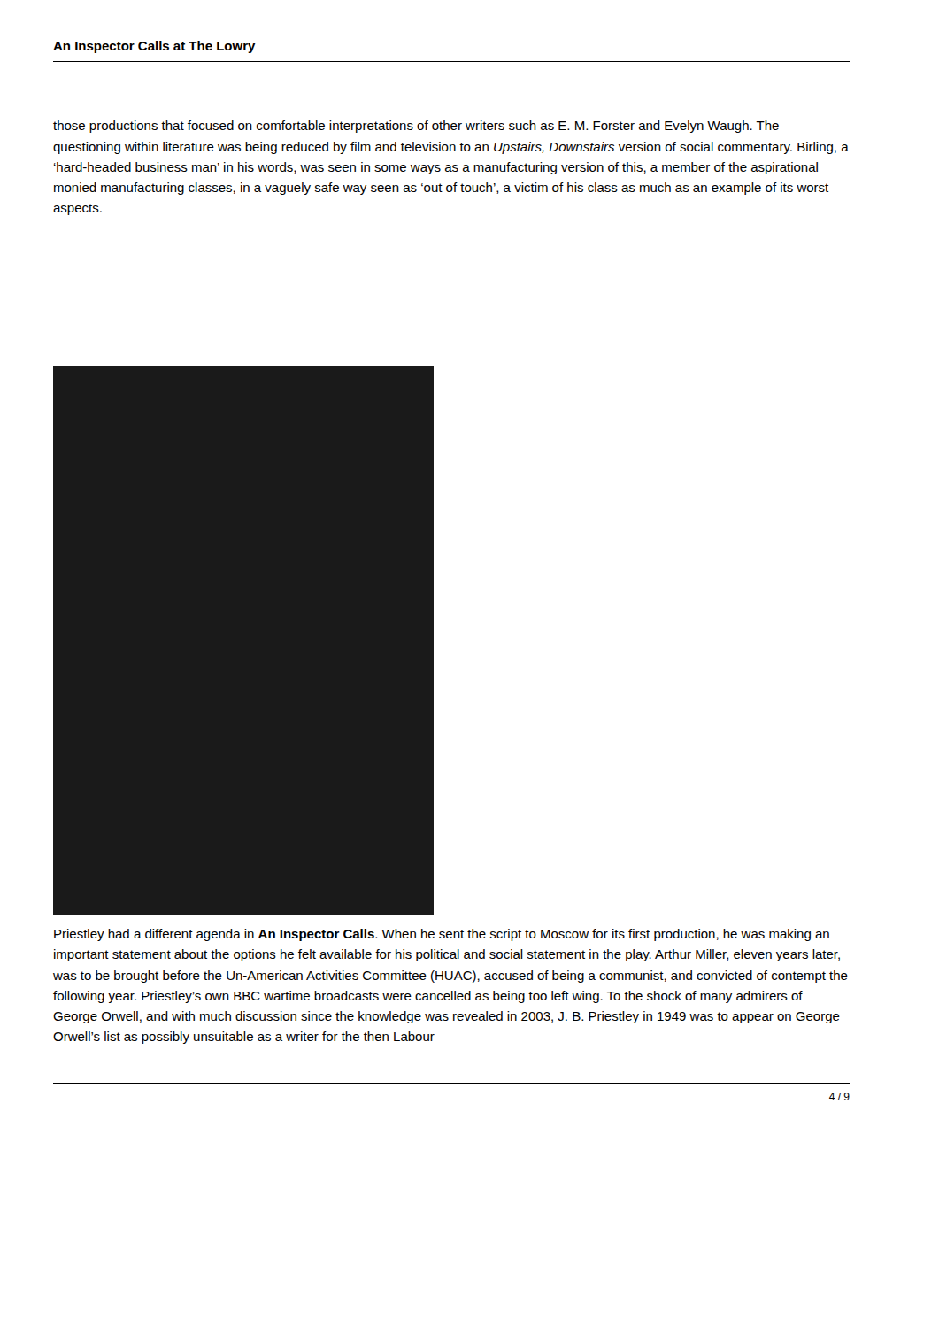An Inspector Calls at The Lowry
those productions that focused on comfortable interpretations of other writers such as E. M. Forster and Evelyn Waugh. The questioning within literature was being reduced by film and television to an Upstairs, Downstairs version of social commentary. Birling, a ‘hard-headed business man’ in his words, was seen in some ways as a manufacturing version of this, a member of the aspirational monied manufacturing classes, in a vaguely safe way seen as ‘out of touch’, a victim of his class as much as an example of its worst aspects.
Priestley had a different agenda in An Inspector Calls. When he sent the script to Moscow for its first production, he was making an important statement about the options he felt available for his political and social statement in the play. Arthur Miller, eleven years later, was to be brought before the Un-American Activities Committee (HUAC), accused of being a communist, and convicted of contempt the following year. Priestley’s own BBC wartime broadcasts were cancelled as being too left wing. To the shock of many admirers of George Orwell, and with much discussion since the knowledge was revealed in 2003, J. B. Priestley in 1949 was to appear on George Orwell’s list as possibly unsuitable as a writer for the then Labour
4 / 9